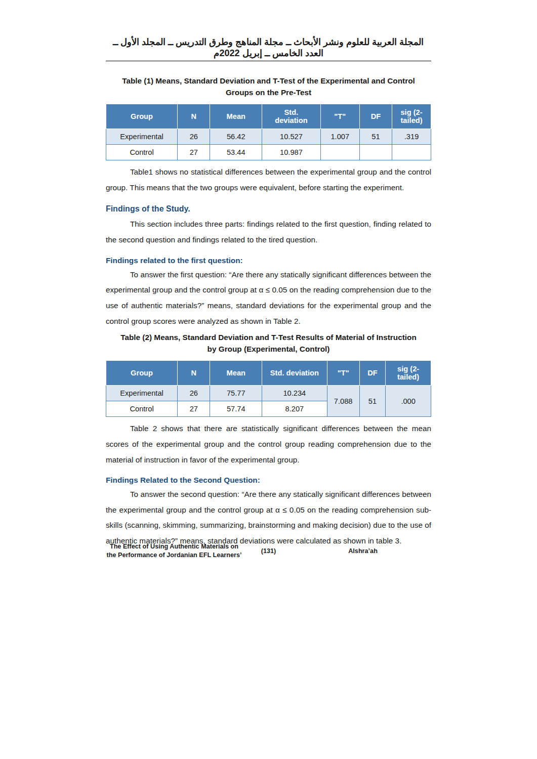المجلة العربية للعلوم ونشر الأبحاث ــ مجلة المناهج وطرق التدريس ــ المجلد الأول ــ العدد الخامس ــ إبريل 2022م
Table (1) Means, Standard Deviation and T-Test of the Experimental and Control Groups on the Pre-Test
| Group | N | Mean | Std. deviation | "T" | DF | sig (2- tailed) |
| --- | --- | --- | --- | --- | --- | --- |
| Experimental | 26 | 56.42 | 10.527 | 1.007 | 51 | .319 |
| Control | 27 | 53.44 | 10.987 | | | |
Table1 shows no statistical differences between the experimental group and the control group. This means that the two groups were equivalent, before starting the experiment.
Findings of the Study.
This section includes three parts: findings related to the first question, finding related to the second question and findings related to the tired question.
Findings related to the first question:
To answer the first question: “Are there any statically significant differences between the experimental group and the control group at α ≤ 0.05 on the reading comprehension due to the use of authentic materials?” means, standard deviations for the experimental group and the control group scores were analyzed as shown in Table 2.
Table (2) Means, Standard Deviation and T-Test Results of Material of Instruction by Group (Experimental, Control)
| Group | N | Mean | Std. deviation | "T" | DF | sig (2- tailed) |
| --- | --- | --- | --- | --- | --- | --- |
| Experimental | 26 | 75.77 | 10.234 | 7.088 | 51 | .000 |
| Control | 27 | 57.74 | 8.207 |
Table 2 shows that there are statistically significant differences between the mean scores of the experimental group and the control group reading comprehension due to the material of instruction in favor of the experimental group.
Findings Related to the Second Question:
To answer the second question: “Are there any statically significant differences between the experimental group and the control group at α ≤ 0.05 on the reading comprehension sub-skills (scanning, skimming, summarizing, brainstorming and making decision) due to the use of authentic materials?” means, standard deviations were calculated as shown in table 3.
The Effect of Using Authentic Materials on the Performance of Jordanian EFL Learners’
(131)
Alshra’ah